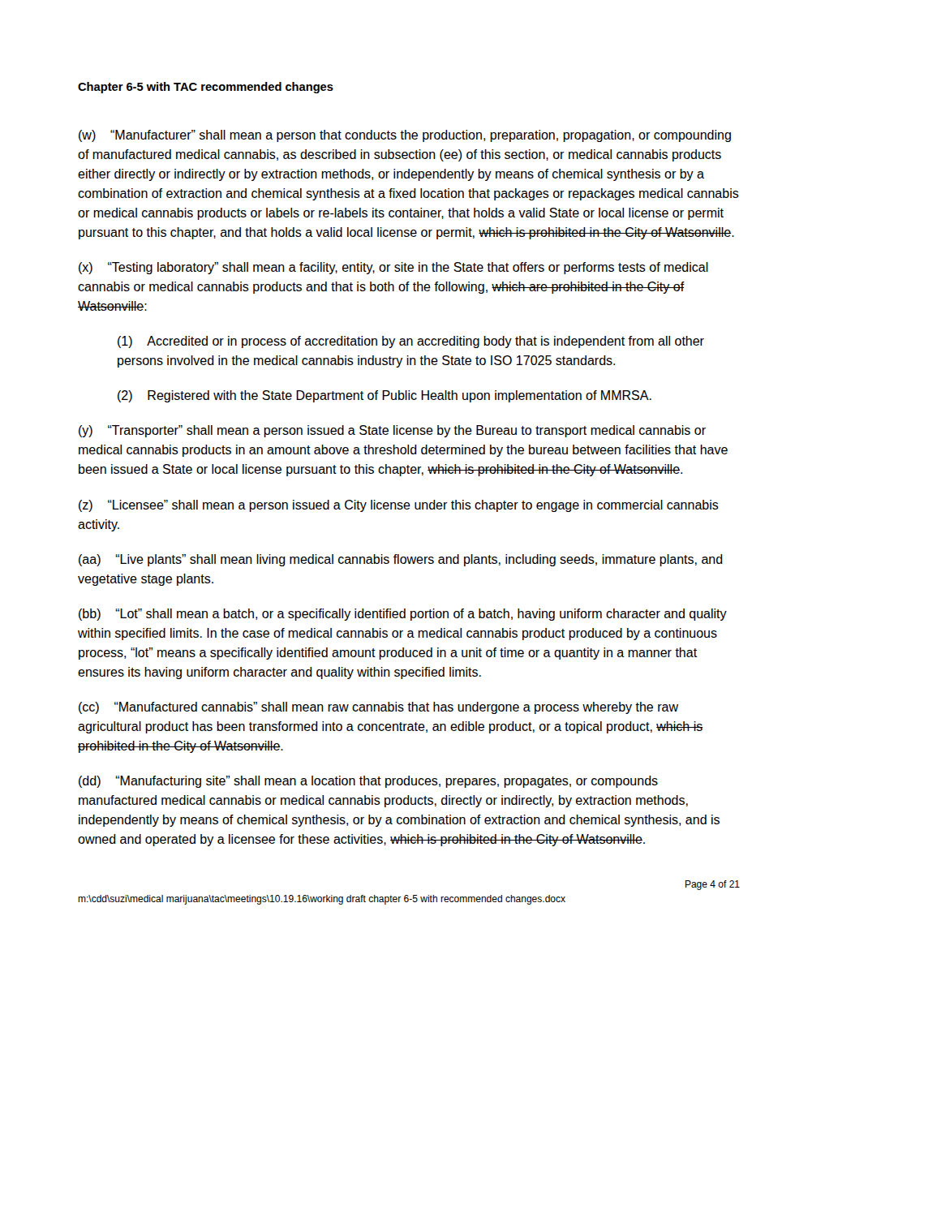Chapter 6-5 with TAC recommended changes
(w) “Manufacturer” shall mean a person that conducts the production, preparation, propagation, or compounding of manufactured medical cannabis, as described in subsection (ee) of this section, or medical cannabis products either directly or indirectly or by extraction methods, or independently by means of chemical synthesis or by a combination of extraction and chemical synthesis at a fixed location that packages or repackages medical cannabis or medical cannabis products or labels or re-labels its container, that holds a valid State or local license or permit pursuant to this chapter, and that holds a valid local license or permit, which is prohibited in the City of Watsonville.
(x) “Testing laboratory” shall mean a facility, entity, or site in the State that offers or performs tests of medical cannabis or medical cannabis products and that is both of the following, which are prohibited in the City of Watsonville:
(1) Accredited or in process of accreditation by an accrediting body that is independent from all other persons involved in the medical cannabis industry in the State to ISO 17025 standards.
(2) Registered with the State Department of Public Health upon implementation of MMRSA.
(y) “Transporter” shall mean a person issued a State license by the Bureau to transport medical cannabis or medical cannabis products in an amount above a threshold determined by the bureau between facilities that have been issued a State or local license pursuant to this chapter, which is prohibited in the City of Watsonville.
(z) “Licensee” shall mean a person issued a City license under this chapter to engage in commercial cannabis activity.
(aa) “Live plants” shall mean living medical cannabis flowers and plants, including seeds, immature plants, and vegetative stage plants.
(bb) “Lot” shall mean a batch, or a specifically identified portion of a batch, having uniform character and quality within specified limits. In the case of medical cannabis or a medical cannabis product produced by a continuous process, “lot” means a specifically identified amount produced in a unit of time or a quantity in a manner that ensures its having uniform character and quality within specified limits.
(cc) “Manufactured cannabis” shall mean raw cannabis that has undergone a process whereby the raw agricultural product has been transformed into a concentrate, an edible product, or a topical product, which is prohibited in the City of Watsonville.
(dd) “Manufacturing site” shall mean a location that produces, prepares, propagates, or compounds manufactured medical cannabis or medical cannabis products, directly or indirectly, by extraction methods, independently by means of chemical synthesis, or by a combination of extraction and chemical synthesis, and is owned and operated by a licensee for these activities, which is prohibited in the City of Watsonville.
Page 4 of 21
m:\cdd\suzi\medical marijuana\tac\meetings\10.19.16\working draft chapter 6-5 with recommended changes.docx